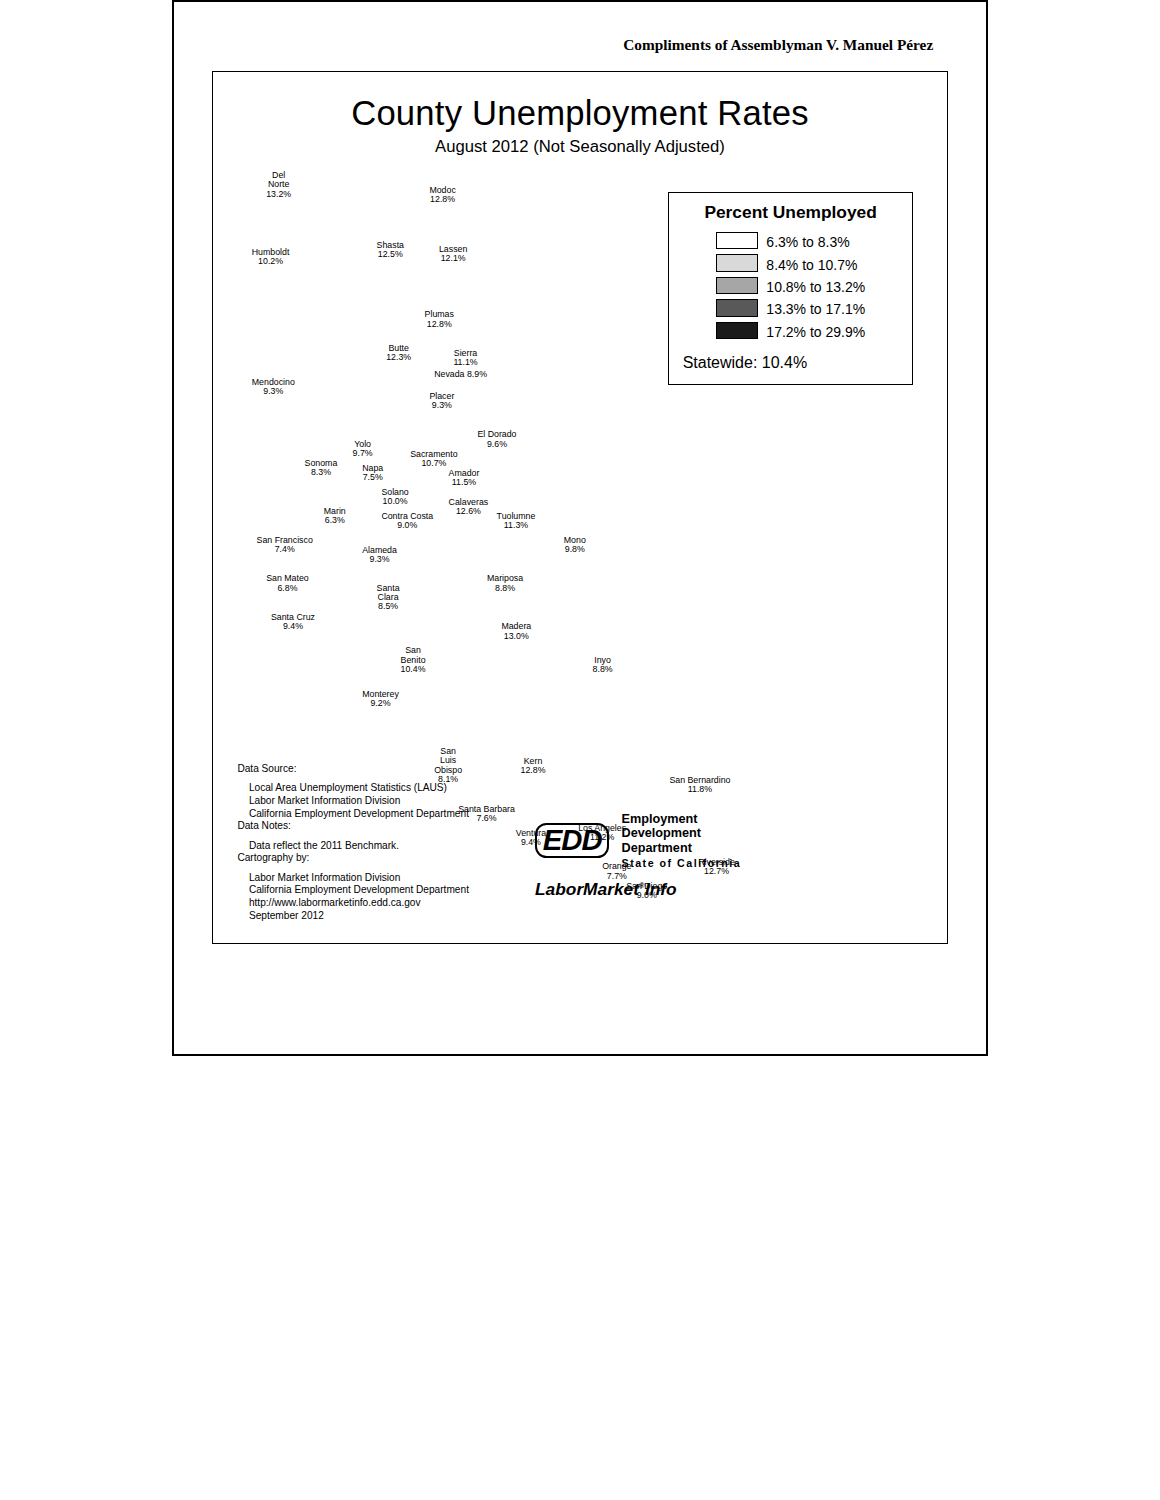Compliments of Assemblyman V. Manuel Pérez
County Unemployment Rates
August 2012 (Not Seasonally Adjusted)
Percent Unemployed
| | 6.3% to 8.3% |
| | 8.4% to 10.7% |
| | 10.8% to 13.2% |
| | 13.3% to 17.1% |
| | 17.2% to 29.9% |
Statewide: 10.4%
Del Norte 13.2%
Siskiyou 13.5%
Modoc 12.8%
Humboldt 10.2%
Trinity 14.3%
Shasta 12.5%
Lassen 12.1%
Tehama 14.1%
Plumas 12.8%
Glenn 14.6%
Butte 12.3%
Sierra 11.1%
Mendocino 9.3%
Colusa 15.2%
Yuba 17.1%
Nevada 8.9%
Lake 14.0%
Sutter 15.2%
Placer 9.3%
Yolo 9.7%
Sacramento 10.7%
El Dorado 9.6%
Sonoma 8.3%
Napa 7.5%
Solano 10.0%
Amador 11.5%
Alpine 14.6%
Marin 6.3%
Contra Costa 9.0%
Calaveras 12.6%
San Joaquin 14.3%
Tuolumne 11.3%
San Francisco 7.4%
Alameda 9.3%
Mono 9.8%
San Mateo 6.8%
Stanislaus 14.5%
Mariposa 8.8%
Santa Clara 8.5%
Santa Cruz 9.4%
Merced 15.9%
Madera 13.0%
San Benito 10.4%
Fresno 14.0%
Inyo 8.8%
Monterey 9.2%
Kings 13.6%
Tulare 15.0%
San Luis Obispo 8.1%
Kern 12.8%
San Bernardino 11.8%
Santa Barbara 7.6%
Ventura 9.4%
Los Angeles 11.2%
Orange 7.7%
Riverside 12.7%
San Diego 9.0%
Imperial 29.9%
Data Source:
Local Area Unemployment Statistics (LAUS)
Labor Market Information Division
California Employment Development Department
Data Notes:
Data reflect the 2011 Benchmark.
Cartography by:
Labor Market Information Division
California Employment Development Department
http://www.labormarketinfo.edd.ca.gov
September 2012
EDD Employment
Development
Department
State of California
LaborMarket®Info